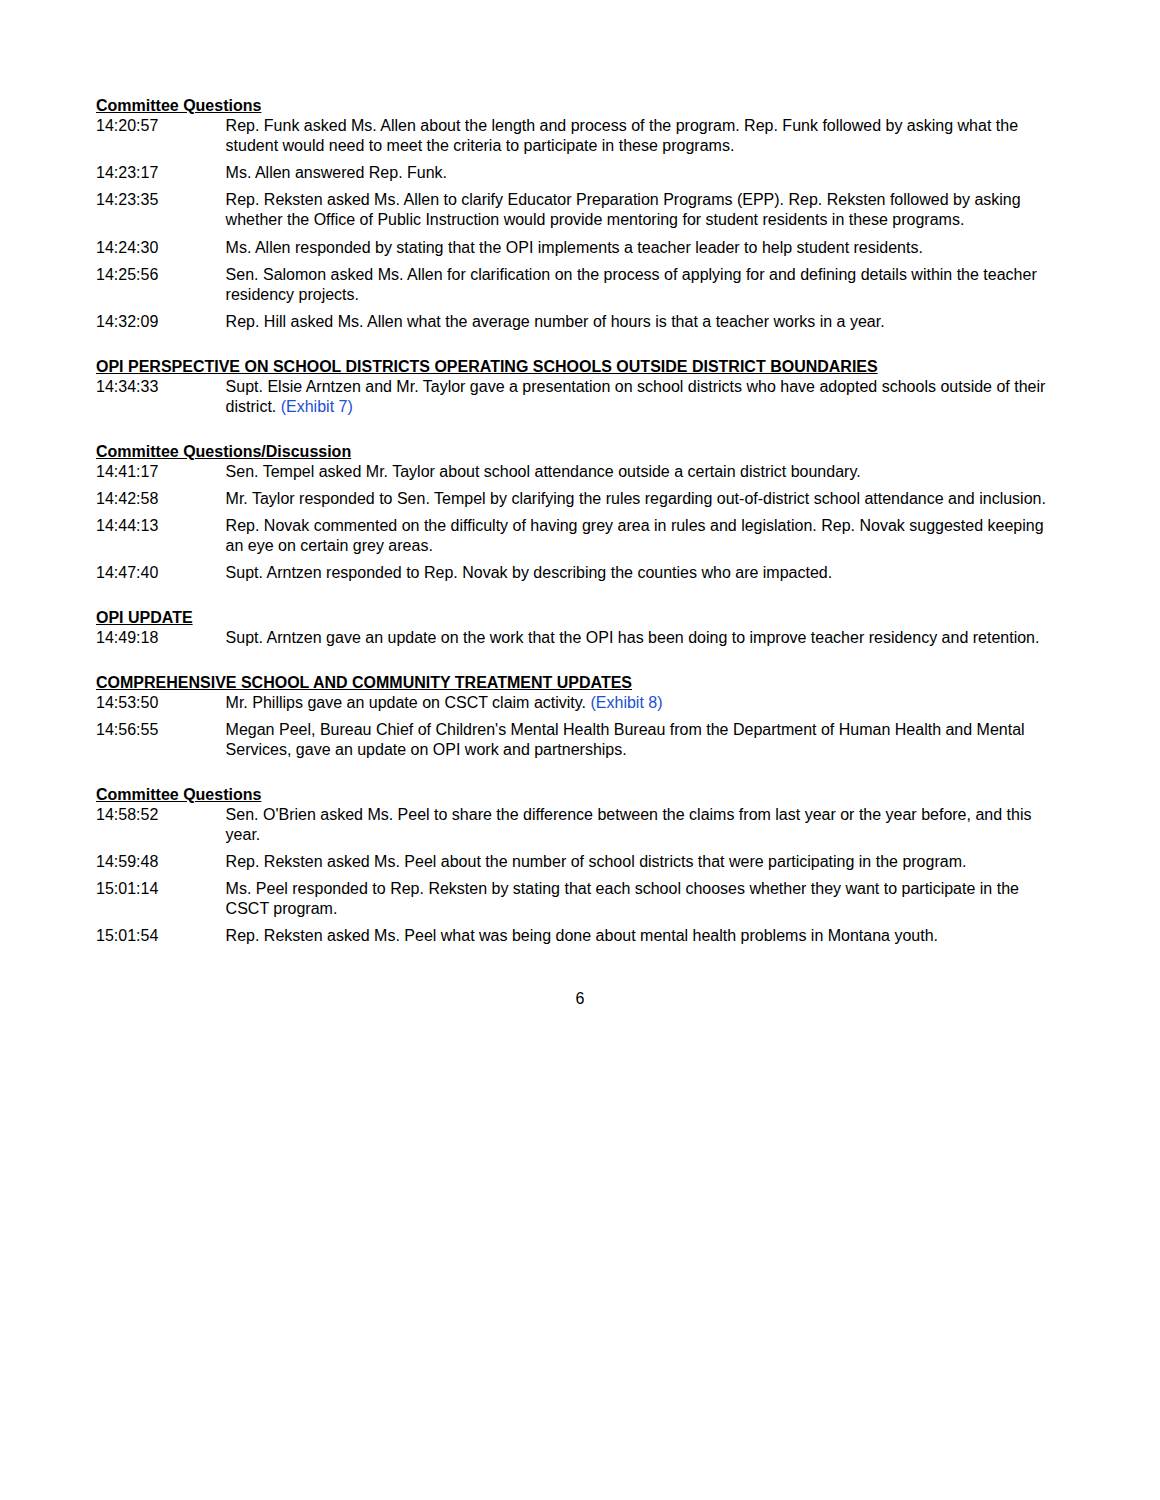Committee Questions
| 14:20:57 | Rep. Funk asked Ms. Allen about the length and process of the program. Rep. Funk followed by asking what the student would need to meet the criteria to participate in these programs. |
| 14:23:17 | Ms. Allen answered Rep. Funk. |
| 14:23:35 | Rep. Reksten asked Ms. Allen to clarify Educator Preparation Programs (EPP). Rep. Reksten followed by asking whether the Office of Public Instruction would provide mentoring for student residents in these programs. |
| 14:24:30 | Ms. Allen responded by stating that the OPI implements a teacher leader to help student residents. |
| 14:25:56 | Sen. Salomon asked Ms. Allen for clarification on the process of applying for and defining details within the teacher residency projects. |
| 14:32:09 | Rep. Hill asked Ms. Allen what the average number of hours is that a teacher works in a year. |
OPI PERSPECTIVE ON SCHOOL DISTRICTS OPERATING SCHOOLS OUTSIDE DISTRICT BOUNDARIES
| 14:34:33 | Supt. Elsie Arntzen and Mr. Taylor gave a presentation on school districts who have adopted schools outside of their district. (Exhibit 7) |
Committee Questions/Discussion
| 14:41:17 | Sen. Tempel asked Mr. Taylor about school attendance outside a certain district boundary. |
| 14:42:58 | Mr. Taylor responded to Sen. Tempel by clarifying the rules regarding out-of-district school attendance and inclusion. |
| 14:44:13 | Rep. Novak commented on the difficulty of having grey area in rules and legislation. Rep. Novak suggested keeping an eye on certain grey areas. |
| 14:47:40 | Supt. Arntzen responded to Rep. Novak by describing the counties who are impacted. |
OPI UPDATE
| 14:49:18 | Supt. Arntzen gave an update on the work that the OPI has been doing to improve teacher residency and retention. |
COMPREHENSIVE SCHOOL AND COMMUNITY TREATMENT UPDATES
| 14:53:50 | Mr. Phillips gave an update on CSCT claim activity. (Exhibit 8) |
| 14:56:55 | Megan Peel, Bureau Chief of Children's Mental Health Bureau from the Department of Human Health and Mental Services, gave an update on OPI work and partnerships. |
Committee Questions
| 14:58:52 | Sen. O'Brien asked Ms. Peel to share the difference between the claims from last year or the year before, and this year. |
| 14:59:48 | Rep. Reksten asked Ms. Peel about the number of school districts that were participating in the program. |
| 15:01:14 | Ms. Peel responded to Rep. Reksten by stating that each school chooses whether they want to participate in the CSCT program. |
| 15:01:54 | Rep. Reksten asked Ms. Peel what was being done about mental health problems in Montana youth. |
6